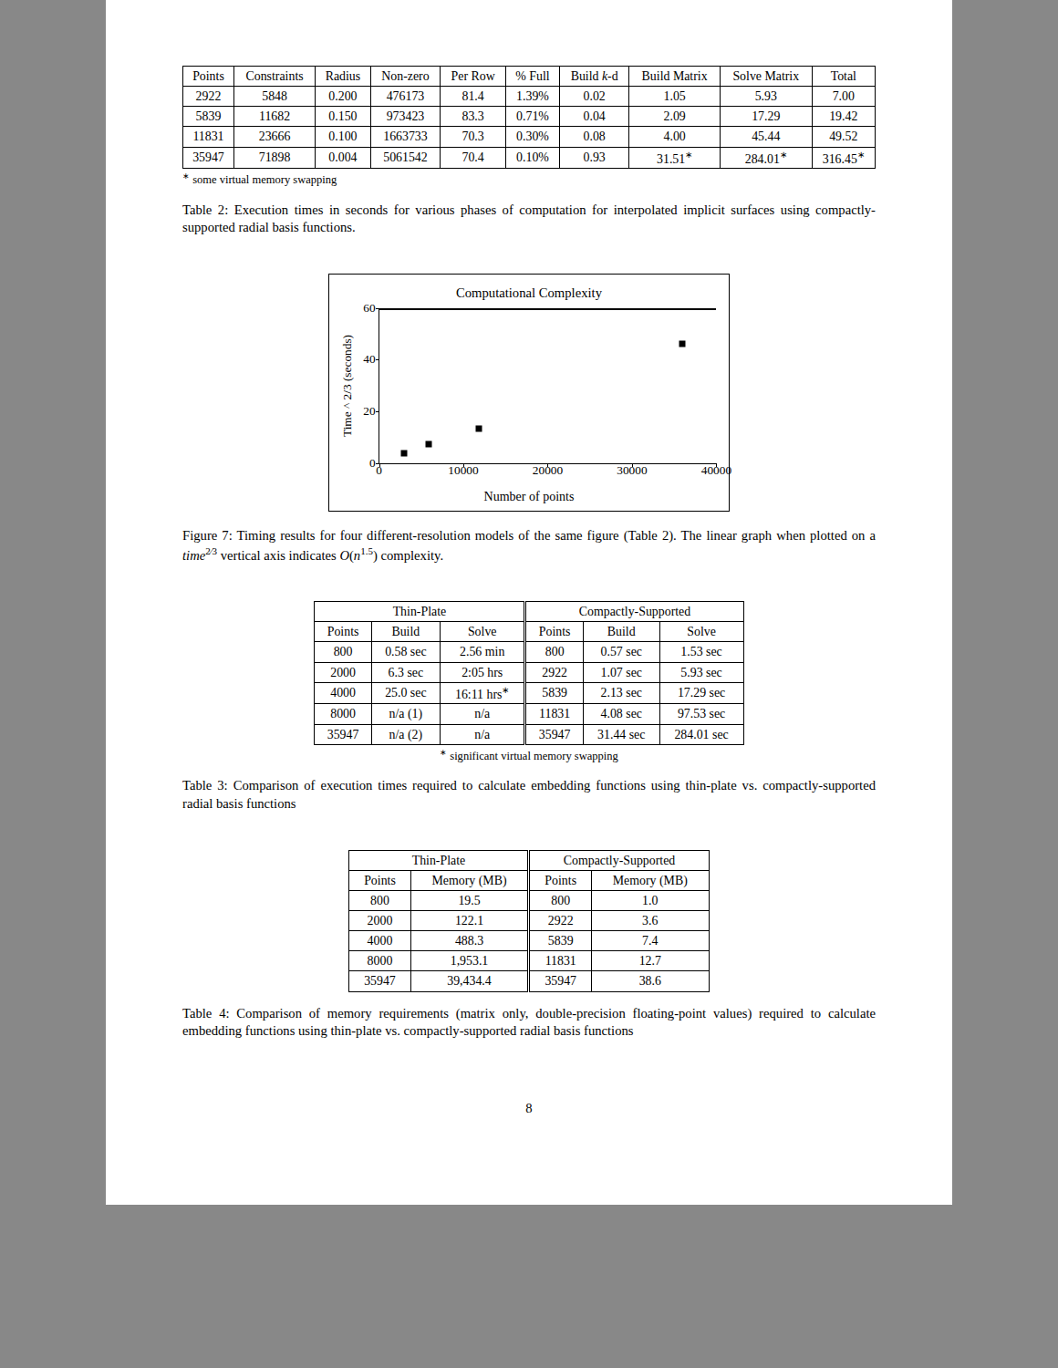| Points | Constraints | Radius | Non-zero | Per Row | % Full | Build k -d | Build Matrix | Solve Matrix | Total |
| --- | --- | --- | --- | --- | --- | --- | --- | --- | --- |
| 2922 | 5848 | 0.200 | 476173 | 81.4 | 1.39% | 0.02 | 1.05 | 5.93 | 7.00 |
| 5839 | 11682 | 0.150 | 973423 | 83.3 | 0.71% | 0.04 | 2.09 | 17.29 | 19.42 |
| 11831 | 23666 | 0.100 | 1663733 | 70.3 | 0.30% | 0.08 | 4.00 | 45.44 | 49.52 |
| 35947 | 71898 | 0.004 | 5061542 | 70.4 | 0.10% | 0.93 | 31.51 ∗ | 284.01 ∗ | 316.45 ∗ |
∗ some virtual memory swapping
Table 2: Execution times in seconds for various phases of computation for interpolated implicit surfaces using compactly-supported radial basis functions.
Computational Complexity
Time ^ 2/3 (seconds)
60
40
20
0
0
10000
20000
30000
40000
Number of points
Figure 7: Timing results for four different-resolution models of the same figure (Table 2). The linear graph when plotted on a time2⁄3 vertical axis indicates O(n1.5) complexity.
| Thin-Plate | Compactly-Supported |
| --- | --- |
| Points | Build | Solve | Points | Build | Solve |
| 800 | 0.58 sec | 2.56 min | 800 | 0.57 sec | 1.53 sec |
| 2000 | 6.3 sec | 2:05 hrs | 2922 | 1.07 sec | 5.93 sec |
| 4000 | 25.0 sec | 16:11 hrs ∗ | 5839 | 2.13 sec | 17.29 sec |
| 8000 | n/a (1) | n/a | 11831 | 4.08 sec | 97.53 sec |
| 35947 | n/a (2) | n/a | 35947 | 31.44 sec | 284.01 sec |
∗ significant virtual memory swapping
Table 3: Comparison of execution times required to calculate embedding functions using thin-plate vs. compactly-supported radial basis functions
| Thin-Plate | Compactly-Supported |
| --- | --- |
| Points | Memory (MB) | Points | Memory (MB) |
| 800 | 19.5 | 800 | 1.0 |
| 2000 | 122.1 | 2922 | 3.6 |
| 4000 | 488.3 | 5839 | 7.4 |
| 8000 | 1,953.1 | 11831 | 12.7 |
| 35947 | 39,434.4 | 35947 | 38.6 |
Table 4: Comparison of memory requirements (matrix only, double-precision floating-point values) required to calculate embedding functions using thin-plate vs. compactly-supported radial basis functions
8